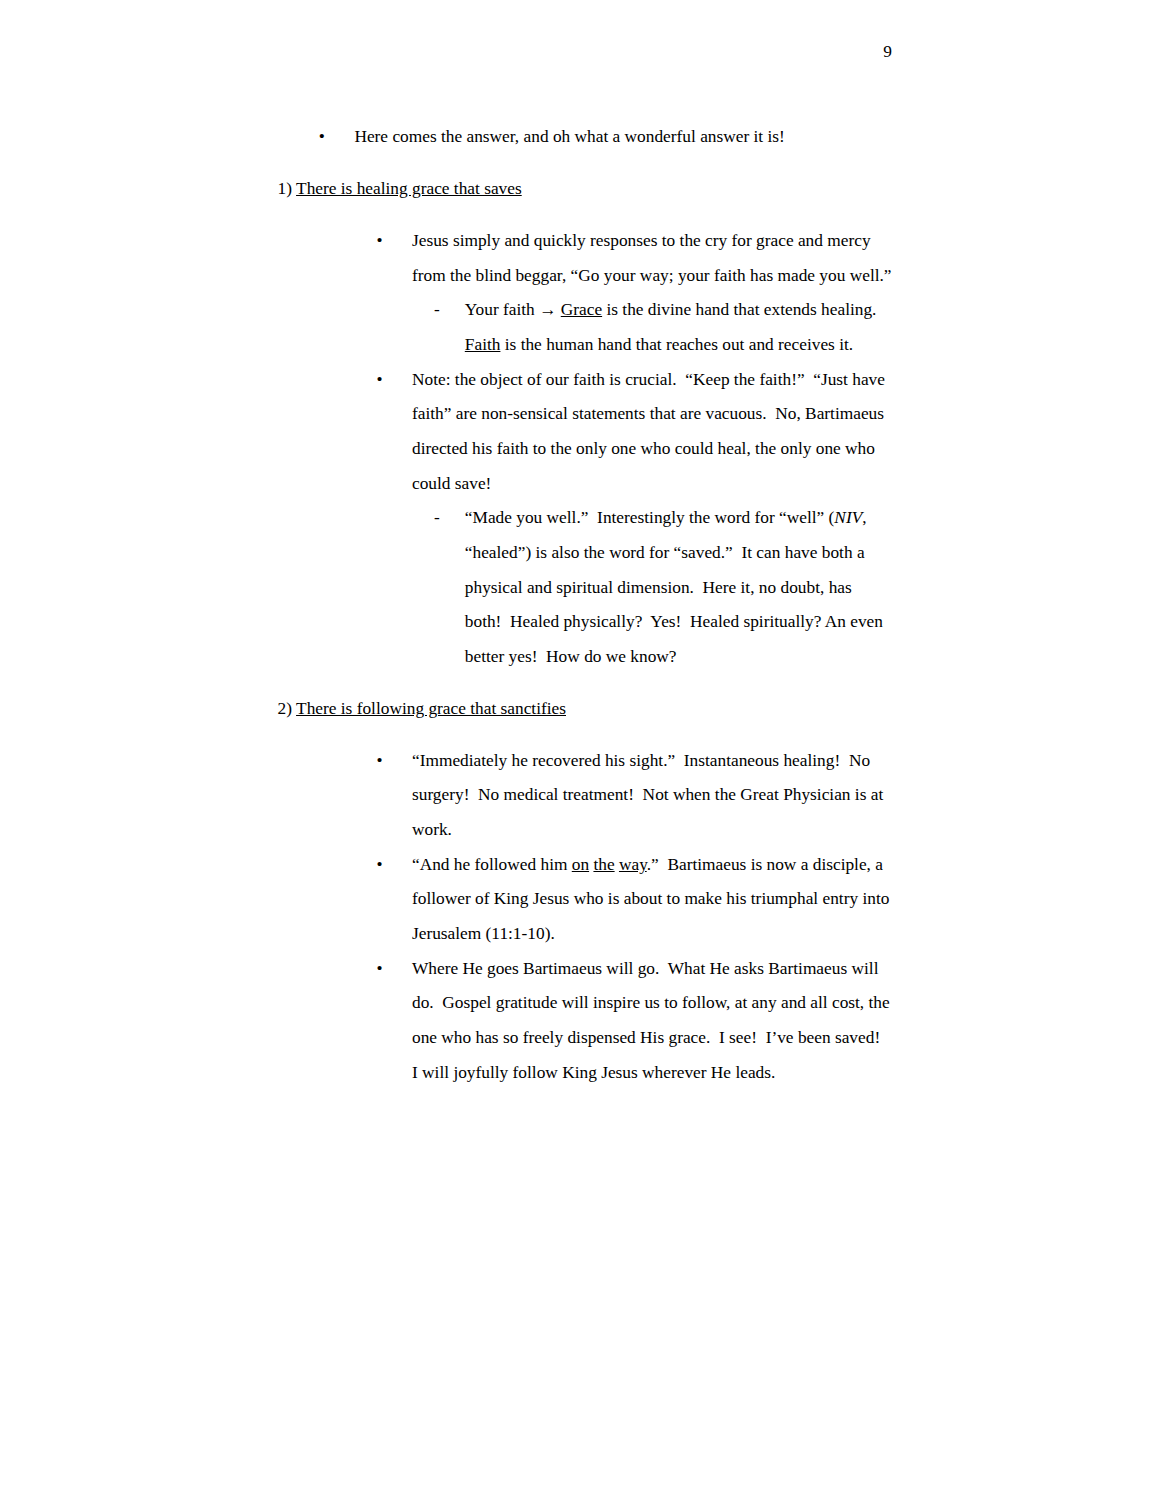9
Here comes the answer, and oh what a wonderful answer it is!
1) There is healing grace that saves
Jesus simply and quickly responses to the cry for grace and mercy from the blind beggar, “Go your way; your faith has made you well.”
Your faith → Grace is the divine hand that extends healing. Faith is the human hand that reaches out and receives it.
Note: the object of our faith is crucial. “Keep the faith!” “Just have faith” are non-sensical statements that are vacuous. No, Bartimaeus directed his faith to the only one who could heal, the only one who could save!
“Made you well.” Interestingly the word for “well” (NIV, “healed”) is also the word for “saved.” It can have both a physical and spiritual dimension. Here it, no doubt, has both! Healed physically? Yes! Healed spiritually? An even better yes! How do we know?
2) There is following grace that sanctifies
“Immediately he recovered his sight.” Instantaneous healing! No surgery! No medical treatment! Not when the Great Physician is at work.
“And he followed him on the way.” Bartimaeus is now a disciple, a follower of King Jesus who is about to make his triumphal entry into Jerusalem (11:1-10).
Where He goes Bartimaeus will go. What He asks Bartimaeus will do. Gospel gratitude will inspire us to follow, at any and all cost, the one who has so freely dispensed His grace. I see! I’ve been saved! I will joyfully follow King Jesus wherever He leads.